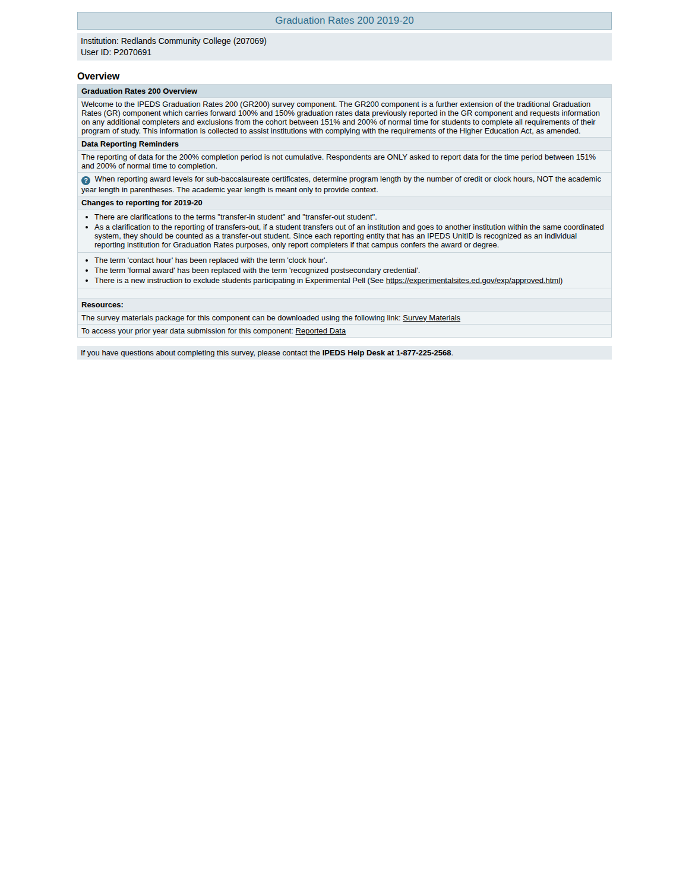Graduation Rates 200 2019-20
Institution: Redlands Community College (207069)
User ID: P2070691
Overview
| Graduation Rates 200 Overview |
| --- |
| Welcome to the IPEDS Graduation Rates 200 (GR200) survey component. The GR200 component is a further extension of the traditional Graduation Rates (GR) component which carries forward 100% and 150% graduation rates data previously reported in the GR component and requests information on any additional completers and exclusions from the cohort between 151% and 200% of normal time for students to complete all requirements of their program of study. This information is collected to assist institutions with complying with the requirements of the Higher Education Act, as amended. |
| Data Reporting Reminders |
| The reporting of data for the 200% completion period is not cumulative. Respondents are ONLY asked to report data for the time period between 151% and 200% of normal time to completion. |
| ? When reporting award levels for sub-baccalaureate certificates, determine program length by the number of credit or clock hours, NOT the academic year length in parentheses. The academic year length is meant only to provide context. |
| Changes to reporting for 2019-20 |
| There are clarifications to the terms "transfer-in student" and "transfer-out student". As a clarification to the reporting of transfers-out, if a student transfers out of an institution and goes to another institution within the same coordinated system, they should be counted as a transfer-out student. Since each reporting entity that has an IPEDS UnitID is recognized as an individual reporting institution for Graduation Rates purposes, only report completers if that campus confers the award or degree. |
| The term 'contact hour' has been replaced with the term 'clock hour'. The term 'formal award' has been replaced with the term 'recognized postsecondary credential'. There is a new instruction to exclude students participating in Experimental Pell (See https://experimentalsites.ed.gov/exp/approved.html ) |
| Resources: |
| The survey materials package for this component can be downloaded using the following link: Survey Materials |
| To access your prior year data submission for this component: Reported Data |
If you have questions about completing this survey, please contact the IPEDS Help Desk at 1-877-225-2568.